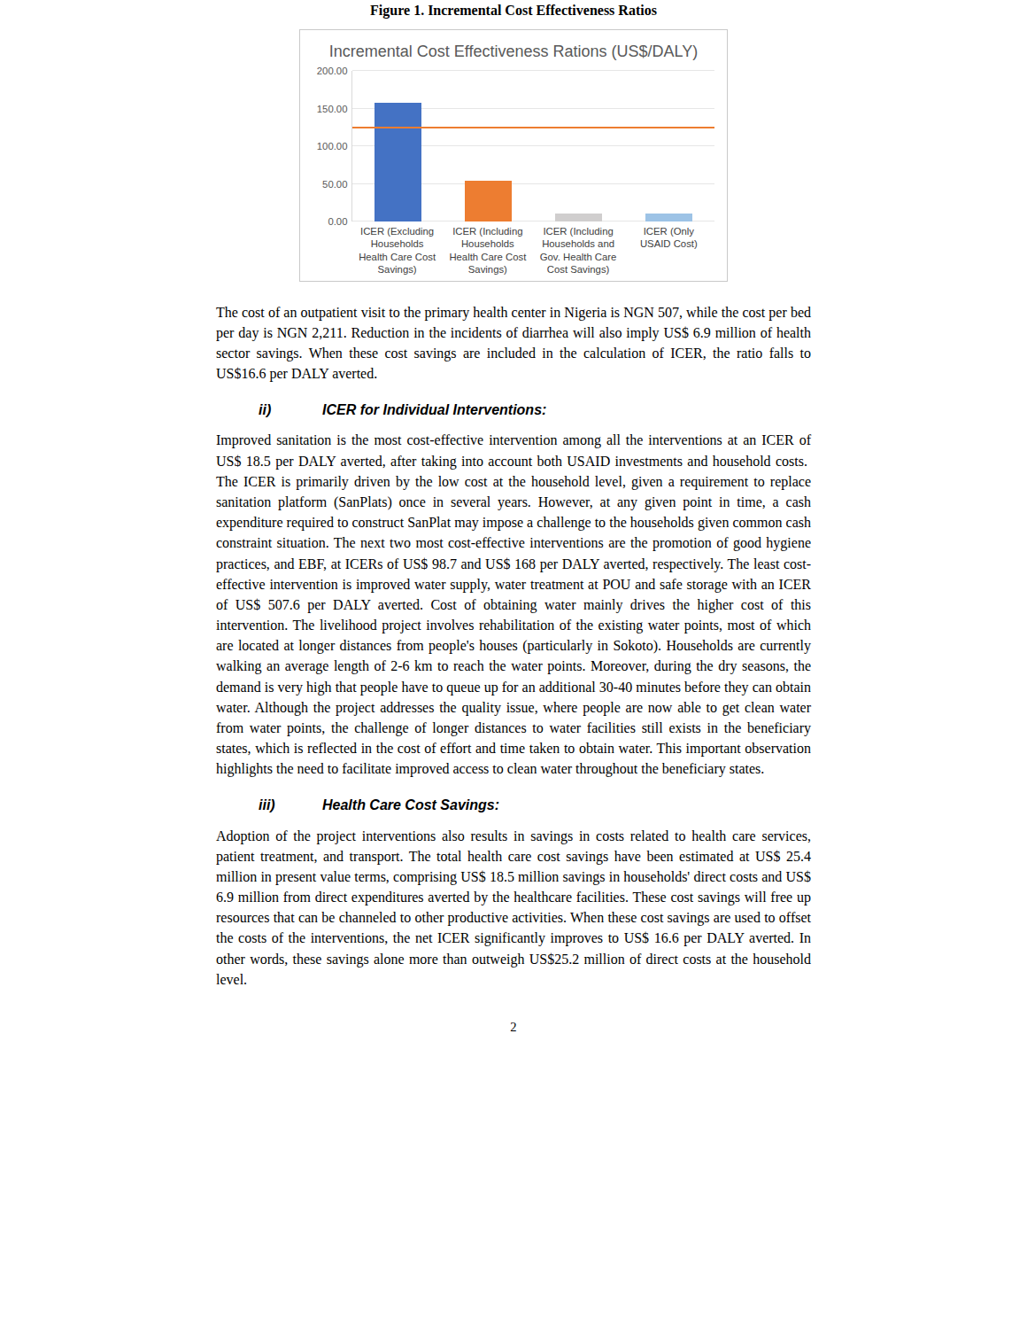Figure 1. Incremental Cost Effectiveness Ratios
Incremental Cost Effectiveness Rations (US$/DALY)
200.00
150.00
100.00
50.00
0.00
ICER (Excluding Households Health Care Cost Savings)
ICER (Including Households Health Care Cost Savings)
ICER (Including Households and Gov. Health Care Cost Savings)
ICER (Only USAID Cost)
The cost of an outpatient visit to the primary health center in Nigeria is NGN 507, while the cost per bed per day is NGN 2,211. Reduction in the incidents of diarrhea will also imply US$ 6.9 million of health sector savings. When these cost savings are included in the calculation of ICER, the ratio falls to US$16.6 per DALY averted.
ii) ICER for Individual Interventions:
Improved sanitation is the most cost-effective intervention among all the interventions at an ICER of US$ 18.5 per DALY averted, after taking into account both USAID investments and household costs. The ICER is primarily driven by the low cost at the household level, given a requirement to replace sanitation platform (SanPlats) once in several years. However, at any given point in time, a cash expenditure required to construct SanPlat may impose a challenge to the households given common cash constraint situation. The next two most cost-effective interventions are the promotion of good hygiene practices, and EBF, at ICERs of US$ 98.7 and US$ 168 per DALY averted, respectively. The least cost-effective intervention is improved water supply, water treatment at POU and safe storage with an ICER of US$ 507.6 per DALY averted. Cost of obtaining water mainly drives the higher cost of this intervention. The livelihood project involves rehabilitation of the existing water points, most of which are located at longer distances from people's houses (particularly in Sokoto). Households are currently walking an average length of 2-6 km to reach the water points. Moreover, during the dry seasons, the demand is very high that people have to queue up for an additional 30-40 minutes before they can obtain water. Although the project addresses the quality issue, where people are now able to get clean water from water points, the challenge of longer distances to water facilities still exists in the beneficiary states, which is reflected in the cost of effort and time taken to obtain water. This important observation highlights the need to facilitate improved access to clean water throughout the beneficiary states.
iii) Health Care Cost Savings:
Adoption of the project interventions also results in savings in costs related to health care services, patient treatment, and transport. The total health care cost savings have been estimated at US$ 25.4 million in present value terms, comprising US$ 18.5 million savings in households' direct costs and US$ 6.9 million from direct expenditures averted by the healthcare facilities. These cost savings will free up resources that can be channeled to other productive activities. When these cost savings are used to offset the costs of the interventions, the net ICER significantly improves to US$ 16.6 per DALY averted. In other words, these savings alone more than outweigh US$25.2 million of direct costs at the household level.
2